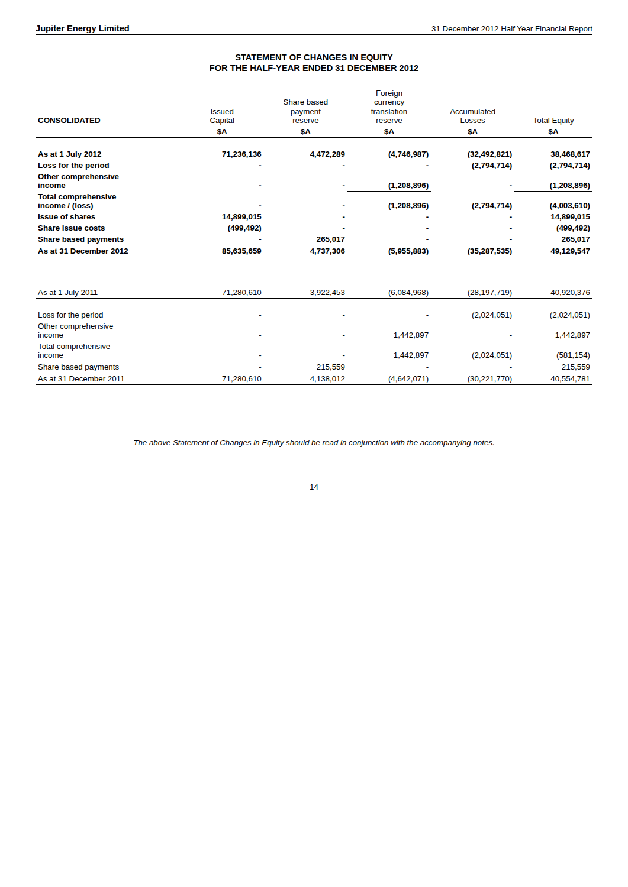Jupiter Energy Limited 31 December 2012 Half Year Financial Report
Statement of Changes in Equity
For the Half-Year Ended 31 December 2012
| CONSOLIDATED | Issued Capital | Share based payment reserve | Foreign currency translation reserve | Accumulated Losses | Total Equity |
| --- | --- | --- | --- | --- | --- |
| | $A | $A | $A | $A | $A |
| As at 1 July 2012 | 71,236,136 | 4,472,289 | (4,746,987) | (32,492,821) | 38,468,617 |
| Loss for the period | - | - | - | (2,794,714) | (2,794,714) |
| Other comprehensive income | - | - | (1,208,896) | - | (1,208,896) |
| Total comprehensive income / (loss) | - | - | (1,208,896) | (2,794,714) | (4,003,610) |
| Issue of shares | 14,899,015 | - | - | - | 14,899,015 |
| Share issue costs | (499,492) | - | - | - | (499,492) |
| Share based payments | - | 265,017 | - | - | 265,017 |
| As at 31 December 2012 | 85,635,659 | 4,737,306 | (5,955,883) | (35,287,535) | 49,129,547 |
| As at 1 July 2011 | 71,280,610 | 3,922,453 | (6,084,968) | (28,197,719) | 40,920,376 |
| Loss for the period | - | - | - | (2,024,051) | (2,024,051) |
| Other comprehensive income | - | - | 1,442,897 | - | 1,442,897 |
| Total comprehensive income | - | - | 1,442,897 | (2,024,051) | (581,154) |
| Share based payments | - | 215,559 | - | - | 215,559 |
| As at 31 December 2011 | 71,280,610 | 4,138,012 | (4,642,071) | (30,221,770) | 40,554,781 |
The above Statement of Changes in Equity should be read in conjunction with the accompanying notes.
14